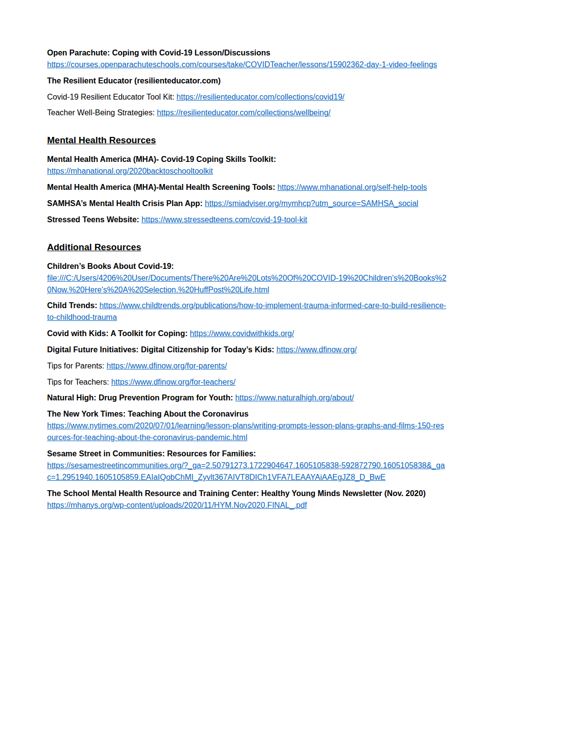Open Parachute: Coping with Covid-19 Lesson/Discussions
https://courses.openparachuteschools.com/courses/take/COVIDTeacher/lessons/15902362-day-1-video-feelings
The Resilient Educator (resilienteducator.com)
Covid-19 Resilient Educator Tool Kit: https://resilienteducator.com/collections/covid19/
Teacher Well-Being Strategies: https://resilienteducator.com/collections/wellbeing/
Mental Health Resources
Mental Health America (MHA)- Covid-19 Coping Skills Toolkit:
https://mhanational.org/2020backtoschooltoolkit
Mental Health America (MHA)-Mental Health Screening Tools: https://www.mhanational.org/self-help-tools
SAMHSA’s Mental Health Crisis Plan App: https://smiadviser.org/mymhcp?utm_source=SAMHSA_social
Stressed Teens Website: https://www.stressedteens.com/covid-19-tool-kit
Additional Resources
Children’s Books About Covid-19:
file:///C:/Users/4206%20User/Documents/There%20Are%20Lots%20Of%20COVID-19%20Children's%20Books%20Now.%20Here's%20A%20Selection.%20HuffPost%20Life.html
Child Trends: https://www.childtrends.org/publications/how-to-implement-trauma-informed-care-to-build-resilience-to-childhood-trauma
Covid with Kids: A Toolkit for Coping: https://www.covidwithkids.org/
Digital Future Initiatives: Digital Citizenship for Today’s Kids: https://www.dfinow.org/
Tips for Parents: https://www.dfinow.org/for-parents/
Tips for Teachers: https://www.dfinow.org/for-teachers/
Natural High: Drug Prevention Program for Youth: https://www.naturalhigh.org/about/
The New York Times: Teaching About the Coronavirus
https://www.nytimes.com/2020/07/01/learning/lesson-plans/writing-prompts-lesson-plans-graphs-and-films-150-resources-for-teaching-about-the-coronavirus-pandemic.html
Sesame Street in Communities: Resources for Families:
https://sesamestreetincommunities.org/?_ga=2.50791273.1722904647.1605105838-592872790.1605105838&_gac=1.2951940.1605105859.EAIaIQobChMI_Zyvlt367AIVT8DICh1VFA7LEAAYAiAAEgJZ8_D_BwE
The School Mental Health Resource and Training Center: Healthy Young Minds Newsletter (Nov. 2020)
https://mhanys.org/wp-content/uploads/2020/11/HYM.Nov2020.FINAL_.pdf